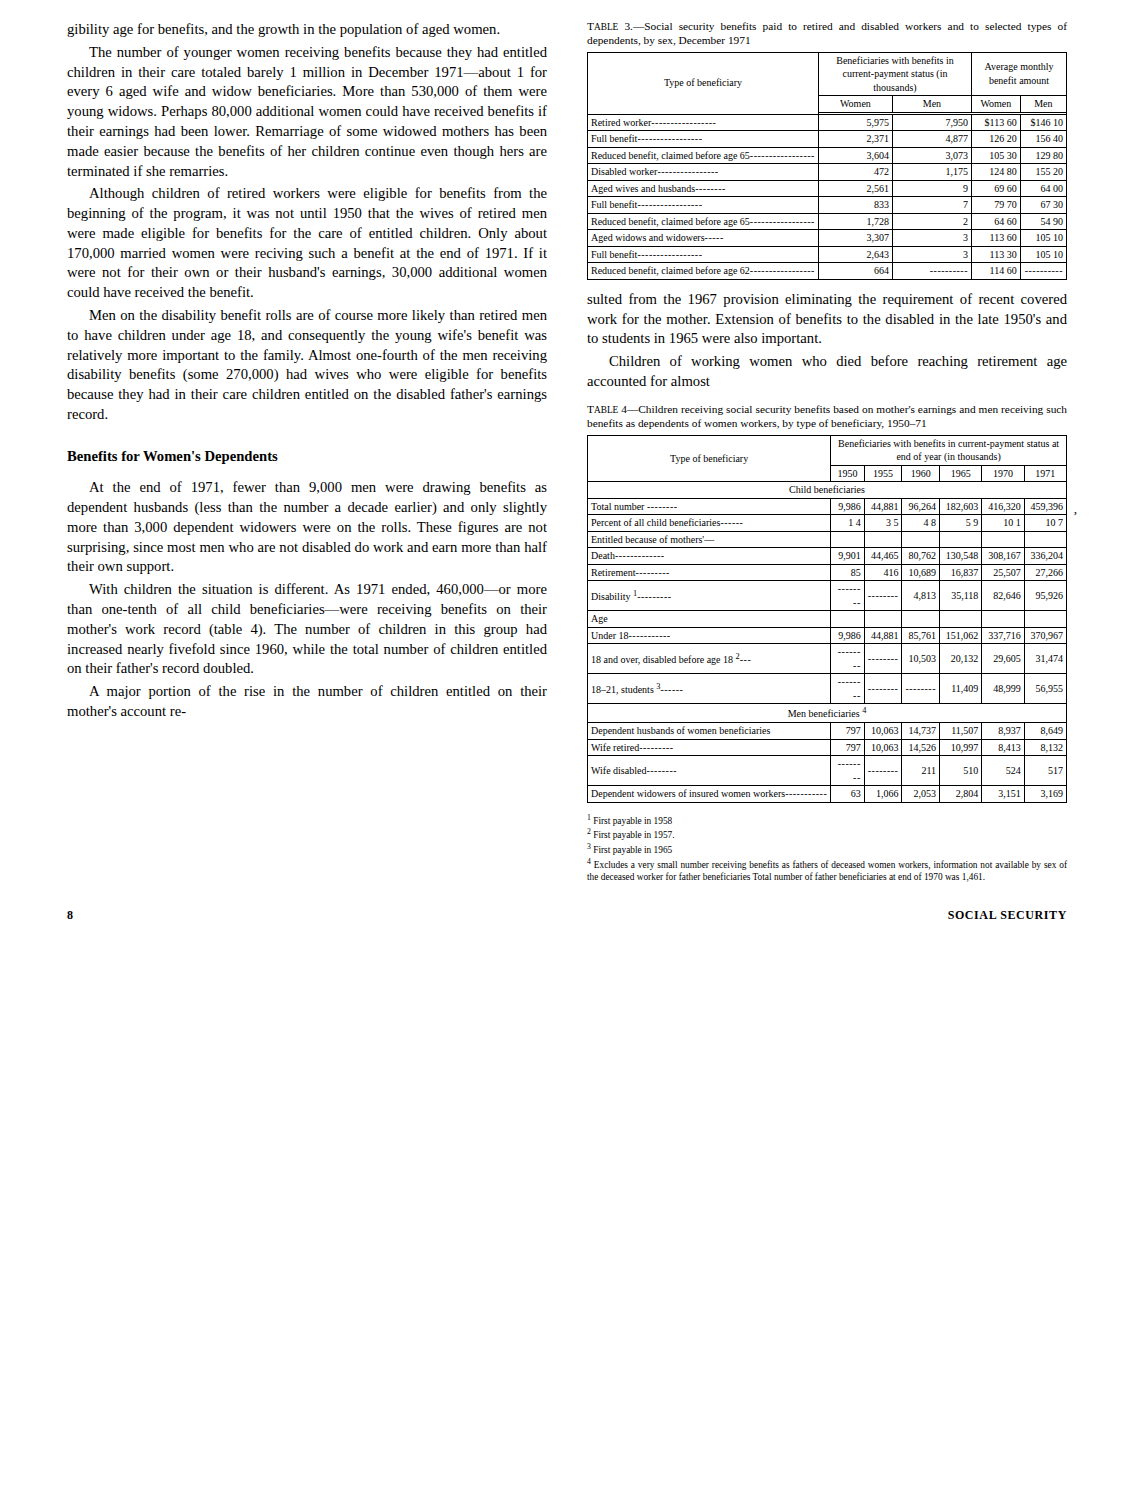gibility age for benefits, and the growth in the population of aged women.
The number of younger women receiving benefits because they had entitled children in their care totaled barely 1 million in December 1971—about 1 for every 6 aged wife and widow beneficiaries. More than 530,000 of them were young widows. Perhaps 80,000 additional women could have received benefits if their earnings had been lower. Remarriage of some widowed mothers has been made easier because the benefits of her children continue even though hers are terminated if she remarries.
Although children of retired workers were eligible for benefits from the beginning of the program, it was not until 1950 that the wives of retired men were made eligible for benefits for the care of entitled children. Only about 170,000 married women were reciving such a benefit at the end of 1971. If it were not for their own or their husband's earnings, 30,000 additional women could have received the benefit.
Men on the disability benefit rolls are of course more likely than retired men to have children under age 18, and consequently the young wife's benefit was relatively more important to the family. Almost one-fourth of the men receiving disability benefits (some 270,000) had wives who were eligible for benefits because they had in their care children entitled on the disabled father's earnings record.
Benefits for Women's Dependents
At the end of 1971, fewer than 9,000 men were drawing benefits as dependent husbands (less than the number a decade earlier) and only slightly more than 3,000 dependent widowers were on the rolls. These figures are not surprising, since most men who are not disabled do work and earn more than half their own support.
With children the situation is different. As 1971 ended, 460,000—or more than one-tenth of all child beneficiaries—were receiving benefits on their mother's work record (table 4). The number of children in this group had increased nearly fivefold since 1960, while the total number of children entitled on their father's record doubled.
A major portion of the rise in the number of children entitled on their mother's account re-
TABLE 3.—Social security benefits paid to retired and disabled workers and to selected types of dependents, by sex, December 1971
| Type of beneficiary | Beneficiaries with benefits in current-payment status (in thousands) | Average monthly benefit amount |
| --- | --- | --- |
| Women | Men | Women | Men |
| Retired worker ----------------- | 5,975 | 7,950 | $113 60 | $146 10 |
| Full benefit ----------------- | 2,371 | 4,877 | 126 20 | 156 40 |
| Reduced benefit, claimed before age 65 ----------------- | 3,604 | 3,073 | 105 30 | 129 80 |
| Disabled worker ---------------- | 472 | 1,175 | 124 80 | 155 20 |
| Aged wives and husbands -------- | 2,561 | 9 | 69 60 | 64 00 |
| Full benefit ----------------- | 833 | 7 | 79 70 | 67 30 |
| Reduced benefit, claimed before age 65 ----------------- | 1,728 | 2 | 64 60 | 54 90 |
| Aged widows and widowers ----- | 3,307 | 3 | 113 60 | 105 10 |
| Full benefit ----------------- | 2,643 | 3 | 113 30 | 105 10 |
| Reduced benefit, claimed before age 62 ----------------- | 664 | ---------- | 114 60 | ---------- |
sulted from the 1967 provision eliminating the requirement of recent covered work for the mother. Extension of benefits to the disabled in the late 1950's and to students in 1965 were also important.
Children of working women who died before reaching retirement age accounted for almost
TABLE 4—Children receiving social security benefits based on mother's earnings and men receiving such benefits as dependents of women workers, by type of beneficiary, 1950–71
| Type of beneficiary | Beneficiaries with benefits in current-payment status at end of year (in thousands) |
| --- | --- |
| 1950 | 1955 | 1960 | 1965 | 1970 | 1971 |
| Child beneficiaries |
| Total number -------- | 9,986 | 44,881 | 96,264 | 182,603 | 416,320 | 459,396 |
| Percent of all child beneficiaries ------ | 1 4 | 3 5 | 4 8 | 5 9 | 10 1 | 10 7 |
| Entitled because of mothers'— | | | | | | |
| Death ------------- | 9,901 | 44,465 | 80,762 | 130,548 | 308,167 | 336,204 |
| Retirement --------- | 85 | 416 | 10,689 | 16,837 | 25,507 | 27,266 |
| Disability 1 --------- | -------- | -------- | 4,813 | 35,118 | 82,646 | 95,926 |
| Age | | | | | | |
| Under 18 ----------- | 9,986 | 44,881 | 85,761 | 151,062 | 337,716 | 370,967 |
| 18 and over, disabled before age 18 2 --- | -------- | -------- | 10,503 | 20,132 | 29,605 | 31,474 |
| 18–21, students 3 ------ | -------- | -------- | -------- | 11,409 | 48,999 | 56,955 |
| Men beneficiaries 4 |
| Dependent husbands of women beneficiaries | 797 | 10,063 | 14,737 | 11,507 | 8,937 | 8,649 |
| Wife retired --------- | 797 | 10,063 | 14,526 | 10,997 | 8,413 | 8,132 |
| Wife disabled -------- | -------- | -------- | 211 | 510 | 524 | 517 |
| Dependent widowers of insured women workers ----------- | 63 | 1,066 | 2,053 | 2,804 | 3,151 | 3,169 |
1 First payable in 1958
2 First payable in 1957.
3 First payable in 1965
4 Excludes a very small number receiving benefits as fathers of deceased women workers, information not available by sex of the deceased worker for father beneficiaries Total number of father beneficiaries at end of 1970 was 1,461.
8
SOCIAL SECURITY
,